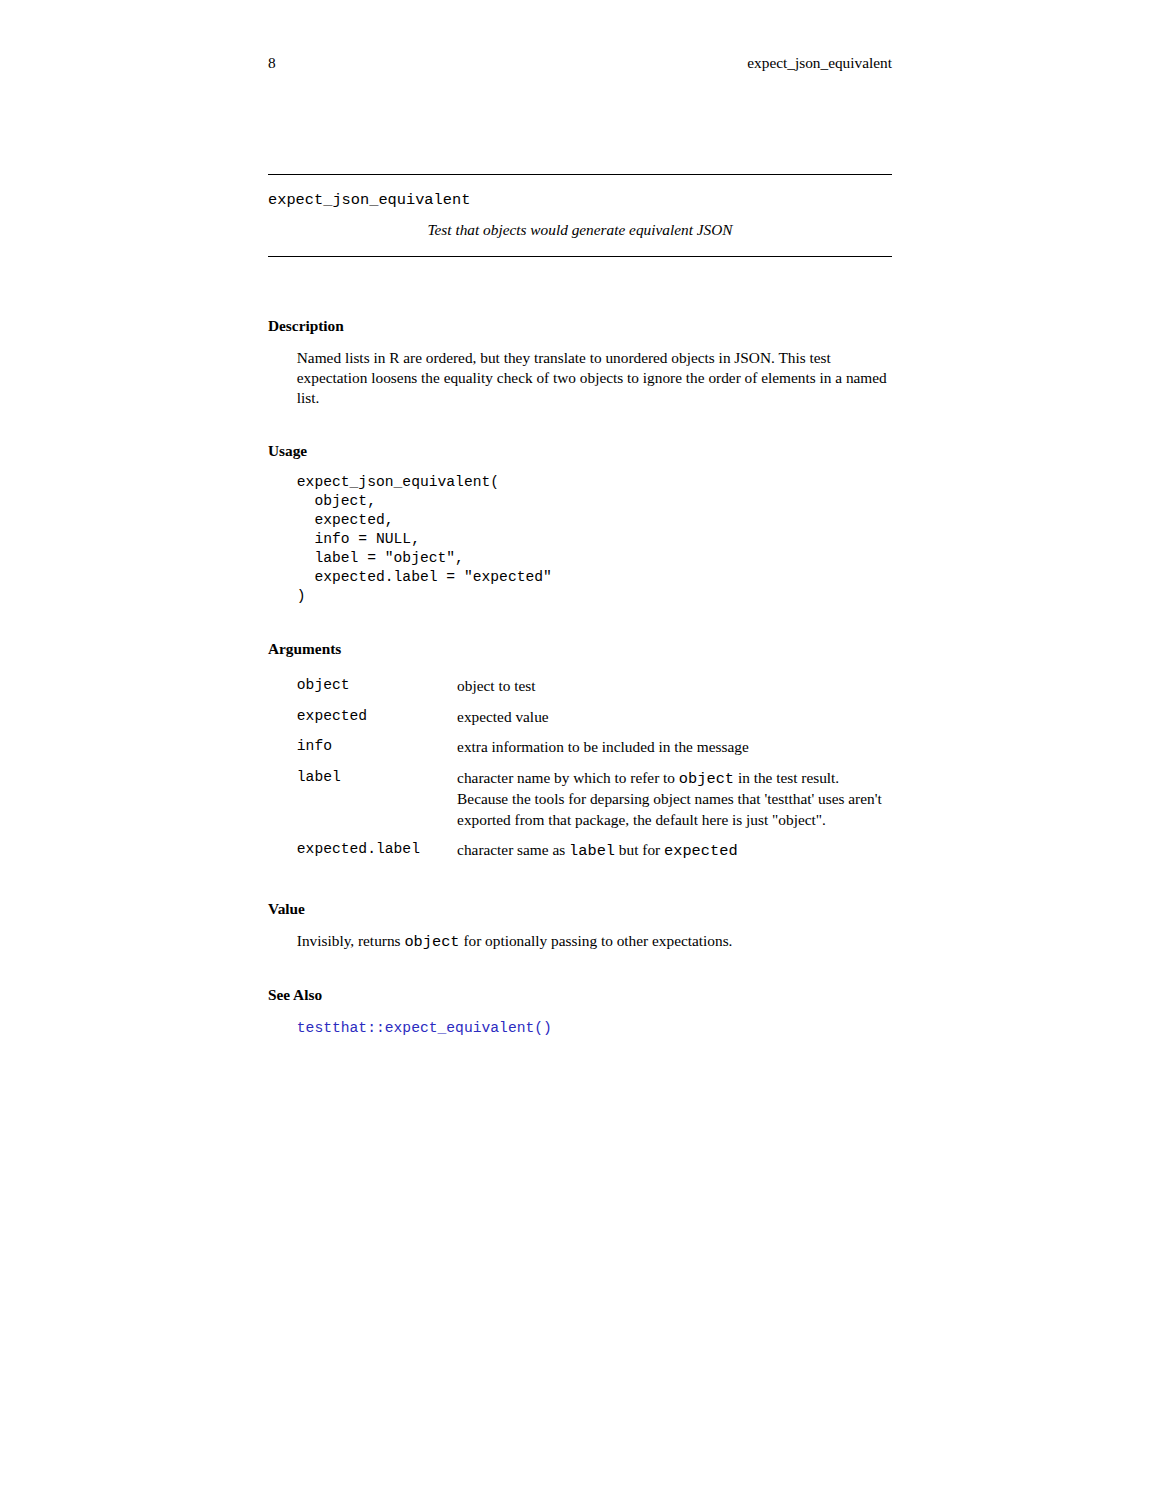8 expect_json_equivalent
expect_json_equivalent
Test that objects would generate equivalent JSON
Description
Named lists in R are ordered, but they translate to unordered objects in JSON. This test expectation loosens the equality check of two objects to ignore the order of elements in a named list.
Usage
expect_json_equivalent(
  object,
  expected,
  info = NULL,
  label = "object",
  expected.label = "expected"
)
Arguments
| object | object to test |
| expected | expected value |
| info | extra information to be included in the message |
| label | character name by which to refer to object in the test result. Because the tools for deparsing object names that 'testthat' uses aren't exported from that package, the default here is just "object". |
| expected.label | character same as label but for expected |
Value
Invisibly, returns object for optionally passing to other expectations.
See Also
testthat::expect_equivalent()